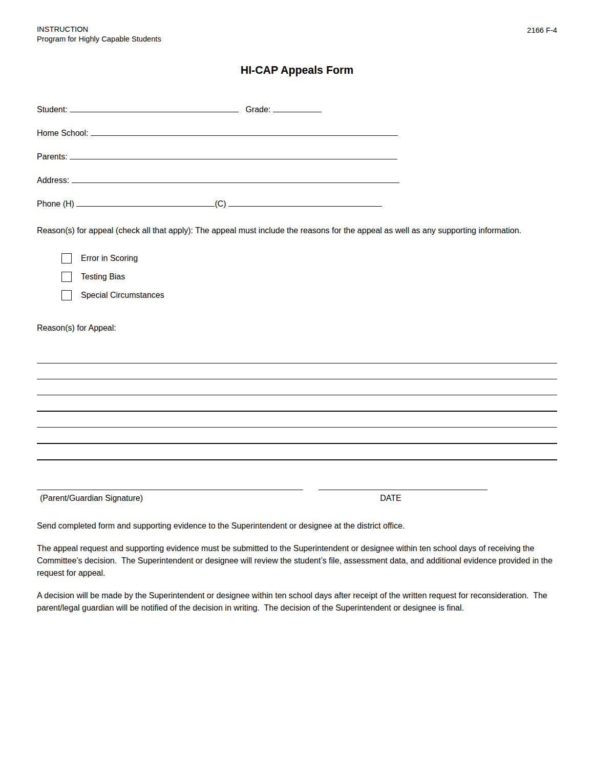INSTRUCTION
Program for Highly Capable Students
2166 F-4
HI-CAP Appeals Form
Student: Grade:
Home School:
Parents:
Address:
Phone (H) (C)
Reason(s) for appeal (check all that apply): The appeal must include the reasons for the appeal as well as any supporting information.
Error in Scoring
Testing Bias
Special Circumstances
Reason(s) for Appeal:
(Parent/Guardian Signature)
DATE
Send completed form and supporting evidence to the Superintendent or designee at the district office.
The appeal request and supporting evidence must be submitted to the Superintendent or designee within ten school days of receiving the Committee’s decision. The Superintendent or designee will review the student’s file, assessment data, and additional evidence provided in the request for appeal.
A decision will be made by the Superintendent or designee within ten school days after receipt of the written request for reconsideration. The parent/legal guardian will be notified of the decision in writing. The decision of the Superintendent or designee is final.